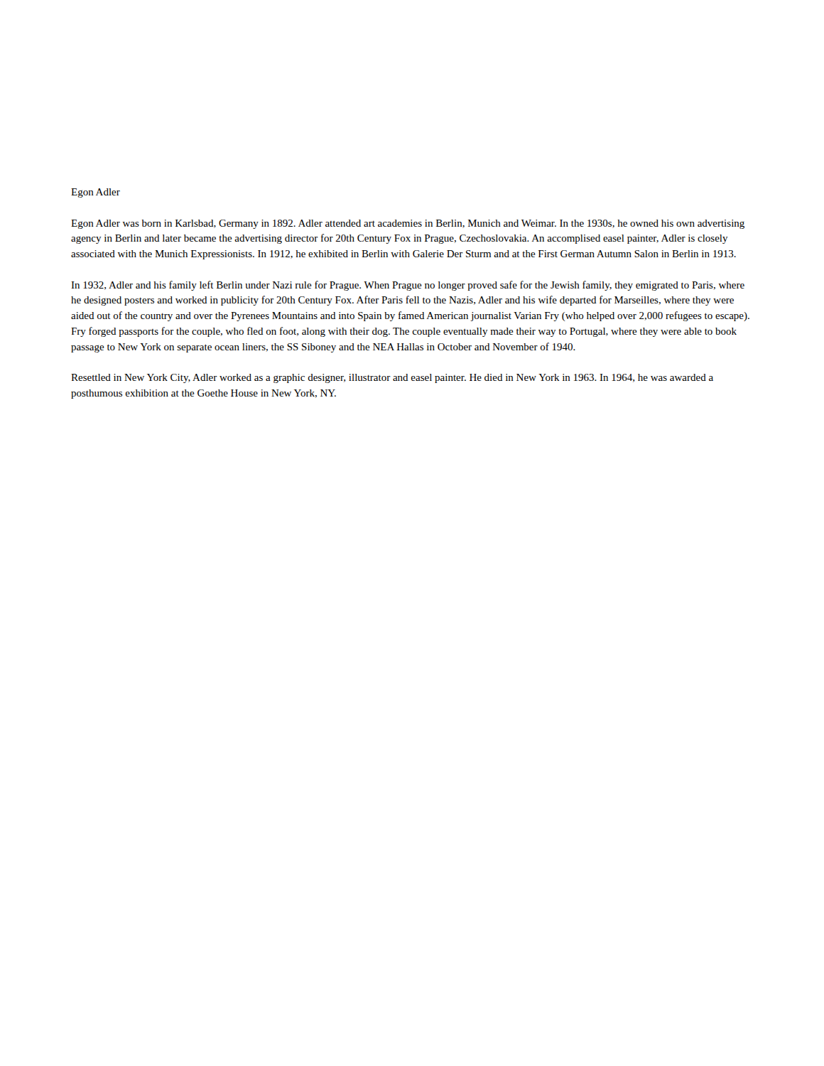Egon Adler
Egon Adler was born in Karlsbad, Germany in 1892. Adler attended art academies in Berlin, Munich and Weimar. In the 1930s, he owned his own advertising agency in Berlin and later became the advertising director for 20th Century Fox in Prague, Czechoslovakia. An accomplised easel painter, Adler is closely associated with the Munich Expressionists. In 1912, he exhibited in Berlin with Galerie Der Sturm and at the First German Autumn Salon in Berlin in 1913.
In 1932, Adler and his family left Berlin under Nazi rule for Prague. When Prague no longer proved safe for the Jewish family, they emigrated to Paris, where he designed posters and worked in publicity for 20th Century Fox. After Paris fell to the Nazis, Adler and his wife departed for Marseilles, where they were aided out of the country and over the Pyrenees Mountains and into Spain by famed American journalist Varian Fry (who helped over 2,000 refugees to escape). Fry forged passports for the couple, who fled on foot, along with their dog. The couple eventually made their way to Portugal, where they were able to book passage to New York on separate ocean liners, the SS Siboney and the NEA Hallas in October and November of 1940.
Resettled in New York City, Adler worked as a graphic designer, illustrator and easel painter. He died in New York in 1963. In 1964, he was awarded a posthumous exhibition at the Goethe House in New York, NY.